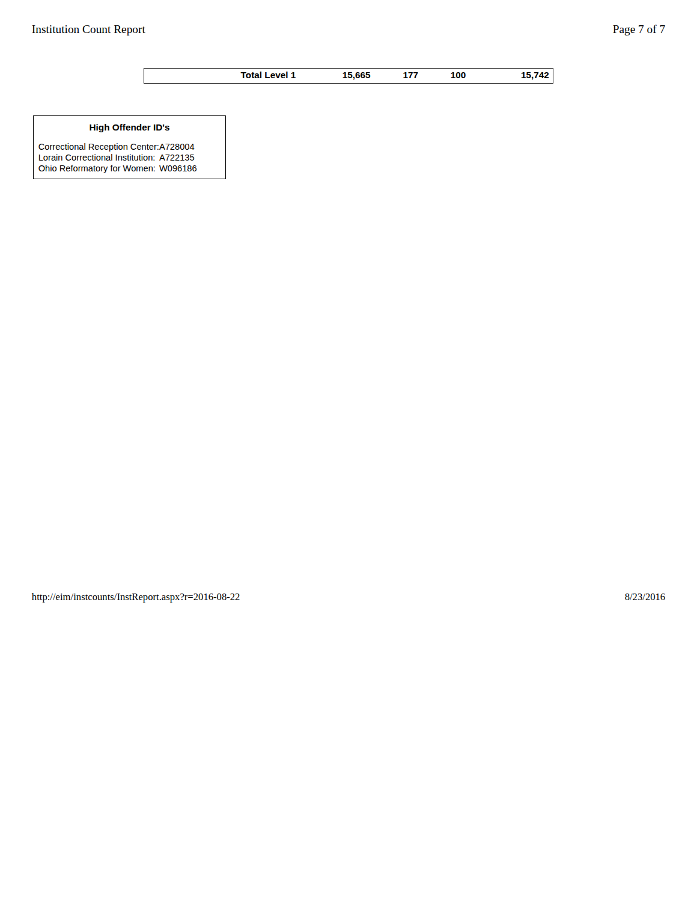Institution Count Report
Page 7 of 7
| Total Level 1 | 15,665 | 177 | 100 | | 15,742 |
High Offender ID's
| Correctional Reception Center: | A728004 |
| Lorain Correctional Institution: | A722135 |
| Ohio Reformatory for Women: | W096186 |
http://eim/instcounts/InstReport.aspx?r=2016-08-22
8/23/2016